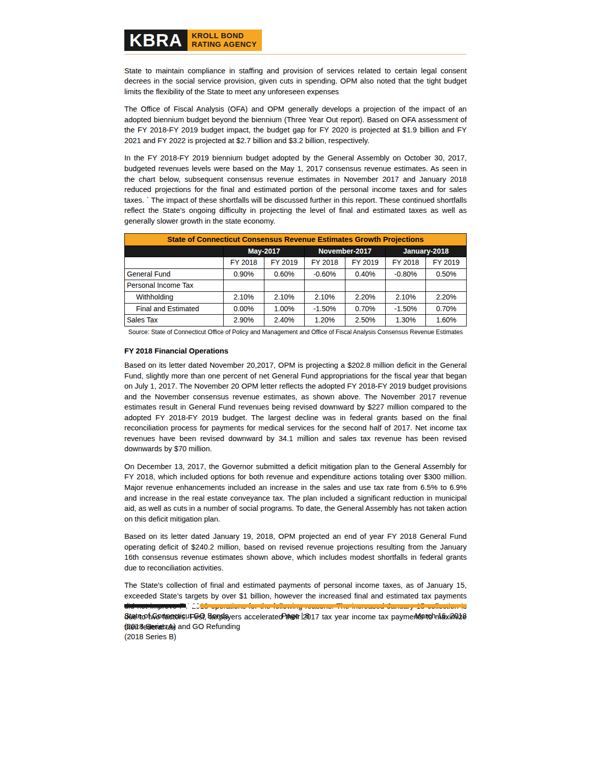KBRA KROLL BOND
RATING AGENCY
State to maintain compliance in staffing and provision of services related to certain legal consent decrees in the social service provision, given cuts in spending. OPM also noted that the tight budget limits the flexibility of the State to meet any unforeseen expenses
The Office of Fiscal Analysis (OFA) and OPM generally develops a projection of the impact of an adopted biennium budget beyond the biennium (Three Year Out report). Based on OFA assessment of the FY 2018-FY 2019 budget impact, the budget gap for FY 2020 is projected at $1.9 billion and FY 2021 and FY 2022 is projected at $2.7 billion and $3.2 billion, respectively.
In the FY 2018-FY 2019 biennium budget adopted by the General Assembly on October 30, 2017, budgeted revenues levels were based on the May 1, 2017 consensus revenue estimates. As seen in the chart below, subsequent consensus revenue estimates in November 2017 and January 2018 reduced projections for the final and estimated portion of the personal income taxes and for sales taxes. ` The impact of these shortfalls will be discussed further in this report. These continued shortfalls reflect the State’s ongoing difficulty in projecting the level of final and estimated taxes as well as generally slower growth in the state economy.
| State of Connecticut Consensus Revenue Estimates Growth Projections |
| | May-2017 | November-2017 | January-2018 |
| | FY 2018 | FY 2019 | FY 2018 | FY 2019 | FY 2018 | FY 2019 |
| General Fund | 0.90% | 0.60% | -0.60% | 0.40% | -0.80% | 0.50% |
| Personal Income Tax | | | | | | |
| Withholding | 2.10% | 2.10% | 2.10% | 2.20% | 2.10% | 2.20% |
| Final and Estimated | 0.00% | 1.00% | -1.50% | 0.70% | -1.50% | 0.70% |
| Sales Tax | 2.90% | 2.40% | 1.20% | 2.50% | 1.30% | 1.60% |
Source: State of Connecticut Office of Policy and Management and Office of Fiscal Analysis Consensus Revenue Estimates
FY 2018 Financial Operations
Based on its letter dated November 20,2017, OPM is projecting a $202.8 million deficit in the General Fund, slightly more than one percent of net General Fund appropriations for the fiscal year that began on July 1, 2017. The November 20 OPM letter reflects the adopted FY 2018-FY 2019 budget provisions and the November consensus revenue estimates, as shown above. The November 2017 revenue estimates result in General Fund revenues being revised downward by $227 million compared to the adopted FY 2018-FY 2019 budget. The largest decline was in federal grants based on the final reconciliation process for payments for medical services for the second half of 2017. Net income tax revenues have been revised downward by 34.1 million and sales tax revenue has been revised downwards by $70 million.
On December 13, 2017, the Governor submitted a deficit mitigation plan to the General Assembly for FY 2018, which included options for both revenue and expenditure actions totaling over $300 million. Major revenue enhancements included an increase in the sales and use tax rate from 6.5% to 6.9% and increase in the real estate conveyance tax. The plan included a significant reduction in municipal aid, as well as cuts in a number of social programs. To date, the General Assembly has not taken action on this deficit mitigation plan.
Based on its letter dated January 19, 2018, OPM projected an end of year FY 2018 General Fund operating deficit of $240.2 million, based on revised revenue projections resulting from the January 16th consensus revenue estimates shown above, which includes modest shortfalls in federal grants due to reconciliation activities.
The State’s collection of final and estimated payments of personal income taxes, as of January 15, exceeded State’s targets by over $1 billion, however the increased final and estimated tax payments did not improve FY 2018 operations for the following reasons. The increased January 15 collection is due to two factors. First, taxpayers accelerated their 2017 tax year income tax payments to maximize their federal tax
State of Connecticut GO Bonds
(2018 Series A) and GO Refunding (2018 Series B)
Page | 8
March 16, 2018